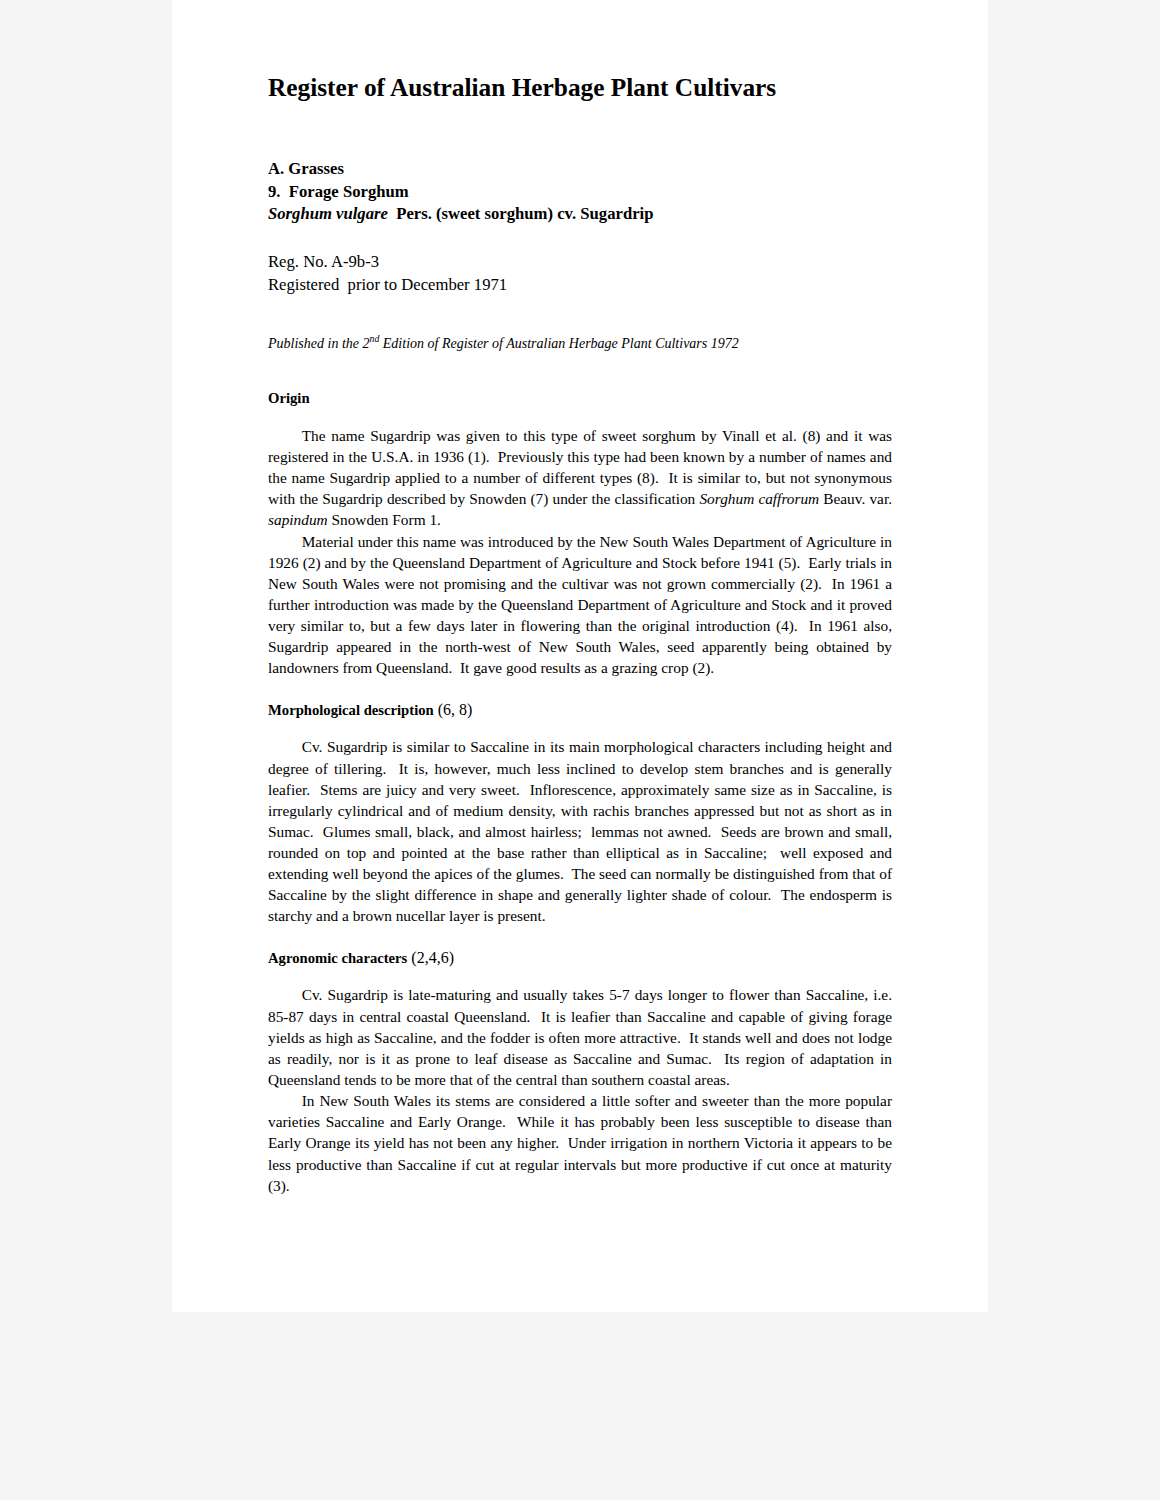Register of Australian Herbage Plant Cultivars
A. Grasses
9. Forage Sorghum
Sorghum vulgare Pers. (sweet sorghum) cv. Sugardrip
Reg. No. A-9b-3
Registered prior to December 1971
Published in the 2nd Edition of Register of Australian Herbage Plant Cultivars 1972
Origin
The name Sugardrip was given to this type of sweet sorghum by Vinall et al. (8) and it was registered in the U.S.A. in 1936 (1). Previously this type had been known by a number of names and the name Sugardrip applied to a number of different types (8). It is similar to, but not synonymous with the Sugardrip described by Snowden (7) under the classification Sorghum caffrorum Beauv. var. sapindum Snowden Form 1.
Material under this name was introduced by the New South Wales Department of Agriculture in 1926 (2) and by the Queensland Department of Agriculture and Stock before 1941 (5). Early trials in New South Wales were not promising and the cultivar was not grown commercially (2). In 1961 a further introduction was made by the Queensland Department of Agriculture and Stock and it proved very similar to, but a few days later in flowering than the original introduction (4). In 1961 also, Sugardrip appeared in the north-west of New South Wales, seed apparently being obtained by landowners from Queensland. It gave good results as a grazing crop (2).
Morphological description
(6, 8)
Cv. Sugardrip is similar to Saccaline in its main morphological characters including height and degree of tillering. It is, however, much less inclined to develop stem branches and is generally leafier. Stems are juicy and very sweet. Inflorescence, approximately same size as in Saccaline, is irregularly cylindrical and of medium density, with rachis branches appressed but not as short as in Sumac. Glumes small, black, and almost hairless; lemmas not awned. Seeds are brown and small, rounded on top and pointed at the base rather than elliptical as in Saccaline; well exposed and extending well beyond the apices of the glumes. The seed can normally be distinguished from that of Saccaline by the slight difference in shape and generally lighter shade of colour. The endosperm is starchy and a brown nucellar layer is present.
Agronomic characters
(2,4,6)
Cv. Sugardrip is late-maturing and usually takes 5-7 days longer to flower than Saccaline, i.e. 85-87 days in central coastal Queensland. It is leafier than Saccaline and capable of giving forage yields as high as Saccaline, and the fodder is often more attractive. It stands well and does not lodge as readily, nor is it as prone to leaf disease as Saccaline and Sumac. Its region of adaptation in Queensland tends to be more that of the central than southern coastal areas.
In New South Wales its stems are considered a little softer and sweeter than the more popular varieties Saccaline and Early Orange. While it has probably been less susceptible to disease than Early Orange its yield has not been any higher. Under irrigation in northern Victoria it appears to be less productive than Saccaline if cut at regular intervals but more productive if cut once at maturity (3).